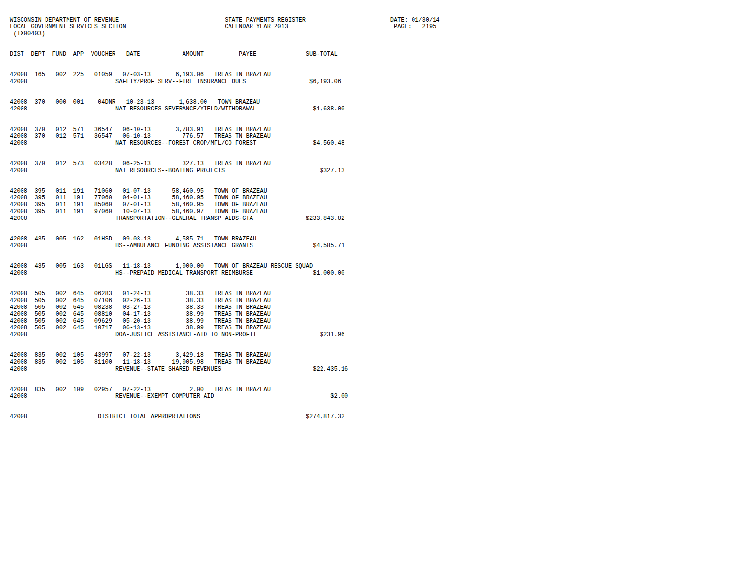WISCONSIN DEPARTMENT OF REVENUE STATE PAYMENTS REGISTER DATE: 01/30/14 LOCAL GOVERNMENT SERVICES SECTION CALENDAR YEAR 2013 PAGE: 2195 (TX00403) DIST DEPT FUND APP VOUCHER DATE AMOUNT PAYEE SUB-TOTAL 42008 165 002 225 01059 07-03-13 6,193.06 TREAS TN BRAZEAU 42008 SAFETY/PROF SERV--FIRE INSURANCE DUES $6,193.06 42008 370 000 001 04DNR 10-23-13 1,638.00 TOWN BRAZEAU 42008 NAT RESOURCES-SEVERANCE/YIELD/WITHDRAWAL $1,638.00 42008 370 012 571 36547 06-10-13 3,783.91 TREAS TN BRAZEAU 42008 370 012 571 36547 06-10-13 776.57 TREAS TN BRAZEAU 42008 NAT RESOURCES--FOREST CROP/MFL/CO FOREST $4,560.48 42008 370 012 573 03428 06-25-13 327.13 TREAS TN BRAZEAU 42008 NAT RESOURCES--BOATING PROJECTS $327.13 42008 395 011 191 71060 01-07-13 58,460.95 TOWN OF BRAZEAU 42008 395 011 191 77060 04-01-13 58,460.95 TOWN OF BRAZEAU 42008 395 011 191 85060 07-01-13 58,460.95 TOWN OF BRAZEAU 42008 395 011 191 97060 10-07-13 58,460.97 TOWN OF BRAZEAU 42008 TRANSPORTATION--GENERAL TRANSP AIDS-GTA $233,843.82 42008 435 005 162 01HSD 09-03-13 4,585.71 TOWN BRAZEAU 42008 HS--AMBULANCE FUNDING ASSISTANCE GRANTS $4,585.71 42008 435 005 163 01LGS 11-18-13 1,000.00 TOWN OF BRAZEAU RESCUE SQUAD 42008 HS--PREPAID MEDICAL TRANSPORT REIMBURSE $1,000.00 42008 505 002 645 06283 01-24-13 38.33 TREAS TN BRAZEAU 42008 505 002 645 07106 02-26-13 38.33 TREAS TN BRAZEAU 42008 505 002 645 08238 03-27-13 38.33 TREAS TN BRAZEAU 42008 505 002 645 08810 04-17-13 38.99 TREAS TN BRAZEAU 42008 505 002 645 09629 05-20-13 38.99 TREAS TN BRAZEAU 42008 505 002 645 10717 06-13-13 38.99 TREAS TN BRAZEAU 42008 DOA-JUSTICE ASSISTANCE-AID TO NON-PROFIT $231.96 42008 835 002 105 43997 07-22-13 3,429.18 TREAS TN BRAZEAU 42008 835 002 105 81100 11-18-13 19,005.98 TREAS TN BRAZEAU 42008 REVENUE--STATE SHARED REVENUES $22,435.16 42008 835 002 109 02957 07-22-13 2.00 TREAS TN BRAZEAU 42008 REVENUE--EXEMPT COMPUTER AID $2.00 42008 DISTRICT TOTAL APPROPRIATIONS $274,817.32